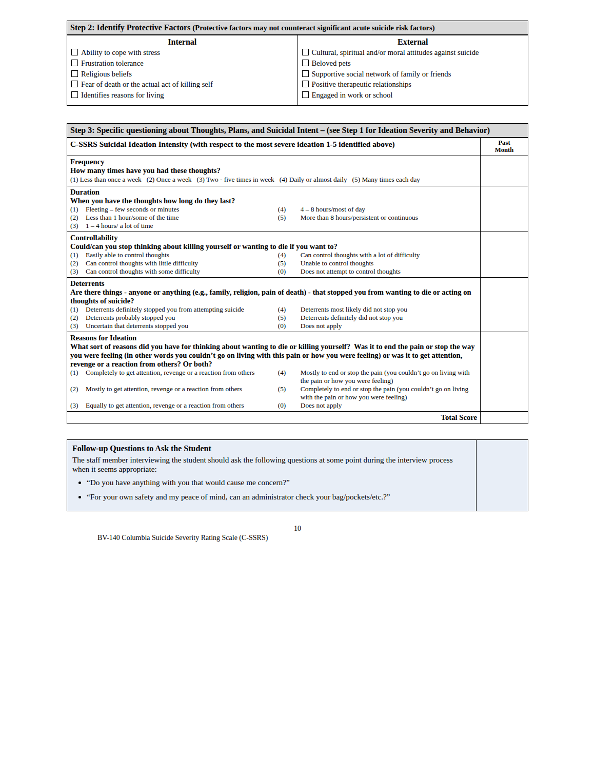Step 2: Identify Protective Factors (Protective factors may not counteract significant acute suicide risk factors)
| Internal Ability to cope with stress Frustration tolerance Religious beliefs Fear of death or the actual act of killing self Identifies reasons for living | External Cultural, spiritual and/or moral attitudes against suicide Beloved pets Supportive social network of family or friends Positive therapeutic relationships Engaged in work or school |
Step 3: Specific questioning about Thoughts, Plans, and Suicidal Intent – (see Step 1 for Ideation Severity and Behavior)
| C-SSRS Suicidal Ideation Intensity (with respect to the most severe ideation 1-5 identified above) | Past Month |
| Frequency How many times have you had these thoughts? (1) Less than once a week (2) Once a week (3) Two - five times in week (4) Daily or almost daily (5) Many times each day | |
| Duration When you have the thoughts how long do they last? / (1) / Fleeting – few seconds or minutes / (4) / 4 – 8 hours/most of day / / (2) / Less than 1 hour/some of the time / (5) / More than 8 hours/persistent or continuous / / (3) / 1 – 4 hours/ a lot of time / / / | |
| Controllability Could/can you stop thinking about killing yourself or wanting to die if you want to? / (1) / Easily able to control thoughts / (4) / Can control thoughts with a lot of difficulty / / (2) / Can control thoughts with little difficulty / (5) / Unable to control thoughts / / (3) / Can control thoughts with some difficulty / (0) / Does not attempt to control thoughts / | |
| Deterrents Are there things - anyone or anything (e.g., family, religion, pain of death) - that stopped you from wanting to die or acting on thoughts of suicide? / (1) / Deterrents definitely stopped you from attempting suicide / (4) / Deterrents most likely did not stop you / / (2) / Deterrents probably stopped you / (5) / Deterrents definitely did not stop you / / (3) / Uncertain that deterrents stopped you / (0) / Does not apply / | |
| Reasons for Ideation What sort of reasons did you have for thinking about wanting to die or killing yourself? Was it to end the pain or stop the way you were feeling (in other words you couldn’t go on living with this pain or how you were feeling) or was it to get attention, revenge or a reaction from others? Or both? / (1) / Completely to get attention, revenge or a reaction from others / (4) / Mostly to end or stop the pain (you couldn’t go on living with the pain or how you were feeling) / / (2) / Mostly to get attention, revenge or a reaction from others / (5) / Completely to end or stop the pain (you couldn’t go on living with the pain or how you were feeling) / / (3) / Equally to get attention, revenge or a reaction from others / (0) / Does not apply / | |
| Total Score | |
| Follow-up Questions to Ask the Student The staff member interviewing the student should ask the following questions at some point during the interview process when it seems appropriate: “Do you have anything with you that would cause me concern?” “For your own safety and my peace of mind, can an administrator check your bag/pockets/etc.?” | |
10
BV-140 Columbia Suicide Severity Rating Scale (C-SSRS)